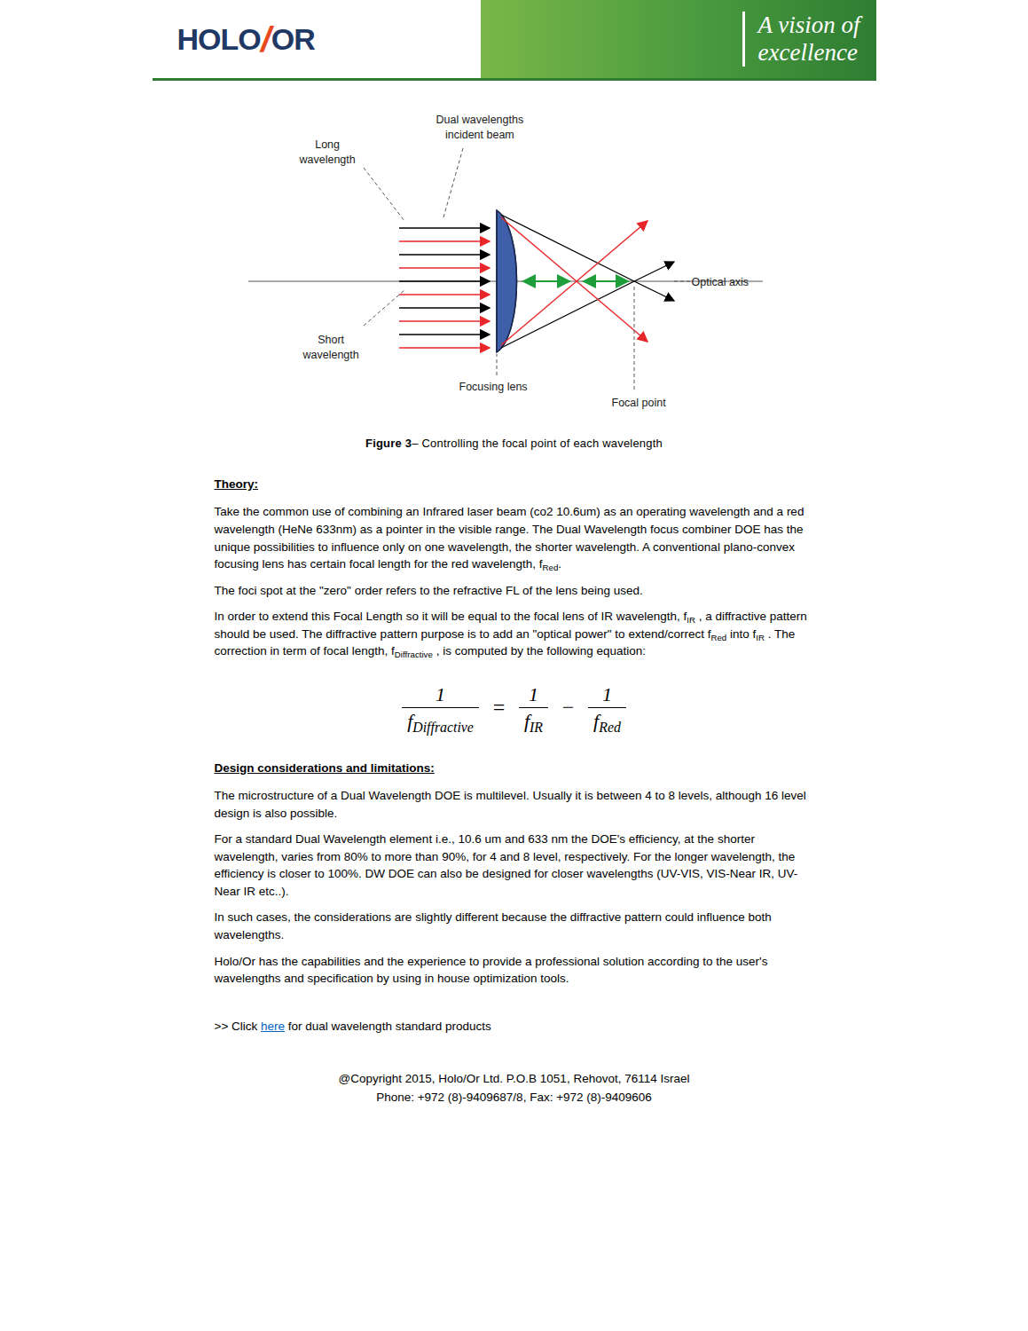HOLO/OR
A vision of
excellence
Dual wavelengths
incident beam
Long
wavelength
Short
wavelength
Optical axis
Focusing lens
Focal point
Figure 3– Controlling the focal point of each wavelength
Theory:
Take the common use of combining an Infrared laser beam (co2 10.6um) as an operating wavelength and a red wavelength (HeNe 633nm) as a pointer in the visible range. The Dual Wavelength focus combiner DOE has the unique possibilities to influence only on one wavelength, the shorter wavelength. A conventional plano-convex focusing lens has certain focal length for the red wavelength, fRed.
The foci spot at the "zero" order refers to the refractive FL of the lens being used.
In order to extend this Focal Length so it will be equal to the focal lens of IR wavelength, fIR , a diffractive pattern should be used. The diffractive pattern purpose is to add an "optical power" to extend/correct fRed into fIR . The correction in term of focal length, fDiffractive , is computed by the following equation:
1 fDiffractive = 1 fIR − 1 fRed
Design considerations and limitations:
The microstructure of a Dual Wavelength DOE is multilevel. Usually it is between 4 to 8 levels, although 16 level design is also possible.
For a standard Dual Wavelength element i.e., 10.6 um and 633 nm the DOE's efficiency, at the shorter wavelength, varies from 80% to more than 90%, for 4 and 8 level, respectively. For the longer wavelength, the efficiency is closer to 100%. DW DOE can also be designed for closer wavelengths (UV-VIS, VIS-Near IR, UV-Near IR etc..).
In such cases, the considerations are slightly different because the diffractive pattern could influence both wavelengths.
Holo/Or has the capabilities and the experience to provide a professional solution according to the user's wavelengths and specification by using in house optimization tools.
>> Click here for dual wavelength standard products
@Copyright 2015, Holo/Or Ltd. P.O.B 1051, Rehovot, 76114 Israel
Phone: +972 (8)-9409687/8, Fax: +972 (8)-9409606